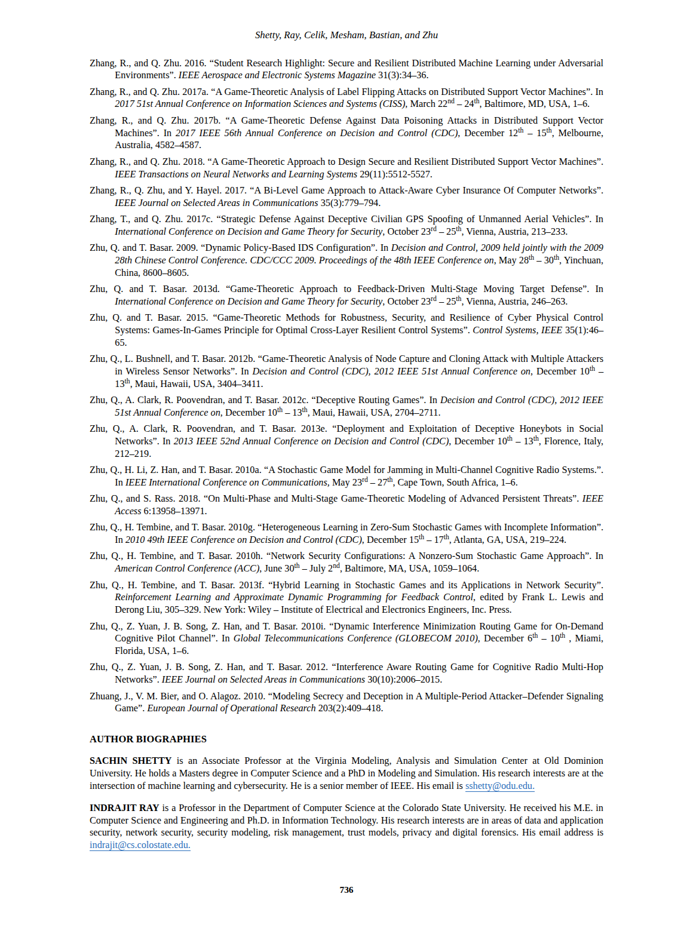Shetty, Ray, Celik, Mesham, Bastian, and Zhu
Zhang, R., and Q. Zhu. 2016. “Student Research Highlight: Secure and Resilient Distributed Machine Learning under Adversarial Environments”. IEEE Aerospace and Electronic Systems Magazine 31(3):34–36.
Zhang, R., and Q. Zhu. 2017a. “A Game-Theoretic Analysis of Label Flipping Attacks on Distributed Support Vector Machines”. In 2017 51st Annual Conference on Information Sciences and Systems (CISS), March 22nd – 24th, Baltimore, MD, USA, 1–6.
Zhang, R., and Q. Zhu. 2017b. “A Game-Theoretic Defense Against Data Poisoning Attacks in Distributed Support Vector Machines”. In 2017 IEEE 56th Annual Conference on Decision and Control (CDC), December 12th – 15th, Melbourne, Australia, 4582–4587.
Zhang, R., and Q. Zhu. 2018. “A Game-Theoretic Approach to Design Secure and Resilient Distributed Support Vector Machines”. IEEE Transactions on Neural Networks and Learning Systems 29(11):5512-5527.
Zhang, R., Q. Zhu, and Y. Hayel. 2017. “A Bi-Level Game Approach to Attack-Aware Cyber Insurance Of Computer Networks”. IEEE Journal on Selected Areas in Communications 35(3):779–794.
Zhang, T., and Q. Zhu. 2017c. “Strategic Defense Against Deceptive Civilian GPS Spoofing of Unmanned Aerial Vehicles”. In International Conference on Decision and Game Theory for Security, October 23rd – 25th, Vienna, Austria, 213–233.
Zhu, Q. and T. Basar. 2009. “Dynamic Policy-Based IDS Configuration”. In Decision and Control, 2009 held jointly with the 2009 28th Chinese Control Conference. CDC/CCC 2009. Proceedings of the 48th IEEE Conference on, May 28th – 30th, Yinchuan, China, 8600–8605.
Zhu, Q. and T. Basar. 2013d. “Game-Theoretic Approach to Feedback-Driven Multi-Stage Moving Target Defense”. In International Conference on Decision and Game Theory for Security, October 23rd – 25th, Vienna, Austria, 246–263.
Zhu, Q. and T. Basar. 2015. “Game-Theoretic Methods for Robustness, Security, and Resilience of Cyber Physical Control Systems: Games-In-Games Principle for Optimal Cross-Layer Resilient Control Systems”. Control Systems, IEEE 35(1):46–65.
Zhu, Q., L. Bushnell, and T. Basar. 2012b. “Game-Theoretic Analysis of Node Capture and Cloning Attack with Multiple Attackers in Wireless Sensor Networks”. In Decision and Control (CDC), 2012 IEEE 51st Annual Conference on, December 10th – 13th, Maui, Hawaii, USA, 3404–3411.
Zhu, Q., A. Clark, R. Poovendran, and T. Basar. 2012c. “Deceptive Routing Games”. In Decision and Control (CDC), 2012 IEEE 51st Annual Conference on, December 10th – 13th, Maui, Hawaii, USA, 2704–2711.
Zhu, Q., A. Clark, R. Poovendran, and T. Basar. 2013e. “Deployment and Exploitation of Deceptive Honeybots in Social Networks”. In 2013 IEEE 52nd Annual Conference on Decision and Control (CDC), December 10th – 13th, Florence, Italy, 212–219.
Zhu, Q., H. Li, Z. Han, and T. Basar. 2010a. “A Stochastic Game Model for Jamming in Multi-Channel Cognitive Radio Systems.”. In IEEE International Conference on Communications, May 23rd – 27th, Cape Town, South Africa, 1–6.
Zhu, Q., and S. Rass. 2018. “On Multi-Phase and Multi-Stage Game-Theoretic Modeling of Advanced Persistent Threats”. IEEE Access 6:13958–13971.
Zhu, Q., H. Tembine, and T. Basar. 2010g. “Heterogeneous Learning in Zero-Sum Stochastic Games with Incomplete Information”. In 2010 49th IEEE Conference on Decision and Control (CDC), December 15th – 17th, Atlanta, GA, USA, 219–224.
Zhu, Q., H. Tembine, and T. Basar. 2010h. “Network Security Configurations: A Nonzero-Sum Stochastic Game Approach”. In American Control Conference (ACC), June 30th – July 2nd, Baltimore, MA, USA, 1059–1064.
Zhu, Q., H. Tembine, and T. Basar. 2013f. “Hybrid Learning in Stochastic Games and its Applications in Network Security”. Reinforcement Learning and Approximate Dynamic Programming for Feedback Control, edited by Frank L. Lewis and Derong Liu, 305–329. New York: Wiley – Institute of Electrical and Electronics Engineers, Inc. Press.
Zhu, Q., Z. Yuan, J. B. Song, Z. Han, and T. Basar. 2010i. “Dynamic Interference Minimization Routing Game for On-Demand Cognitive Pilot Channel”. In Global Telecommunications Conference (GLOBECOM 2010), December 6th – 10th , Miami, Florida, USA, 1–6.
Zhu, Q., Z. Yuan, J. B. Song, Z. Han, and T. Basar. 2012. “Interference Aware Routing Game for Cognitive Radio Multi-Hop Networks”. IEEE Journal on Selected Areas in Communications 30(10):2006–2015.
Zhuang, J., V. M. Bier, and O. Alagoz. 2010. “Modeling Secrecy and Deception in A Multiple-Period Attacker–Defender Signaling Game”. European Journal of Operational Research 203(2):409–418.
AUTHOR BIOGRAPHIES
SACHIN SHETTY is an Associate Professor at the Virginia Modeling, Analysis and Simulation Center at Old Dominion University. He holds a Masters degree in Computer Science and a PhD in Modeling and Simulation. His research interests are at the intersection of machine learning and cybersecurity. He is a senior member of IEEE. His email is sshetty@odu.edu.
INDRAJIT RAY is a Professor in the Department of Computer Science at the Colorado State University. He received his M.E. in Computer Science and Engineering and Ph.D. in Information Technology. His research interests are in areas of data and application security, network security, security modeling, risk management, trust models, privacy and digital forensics. His email address is indrajit@cs.colostate.edu.
736